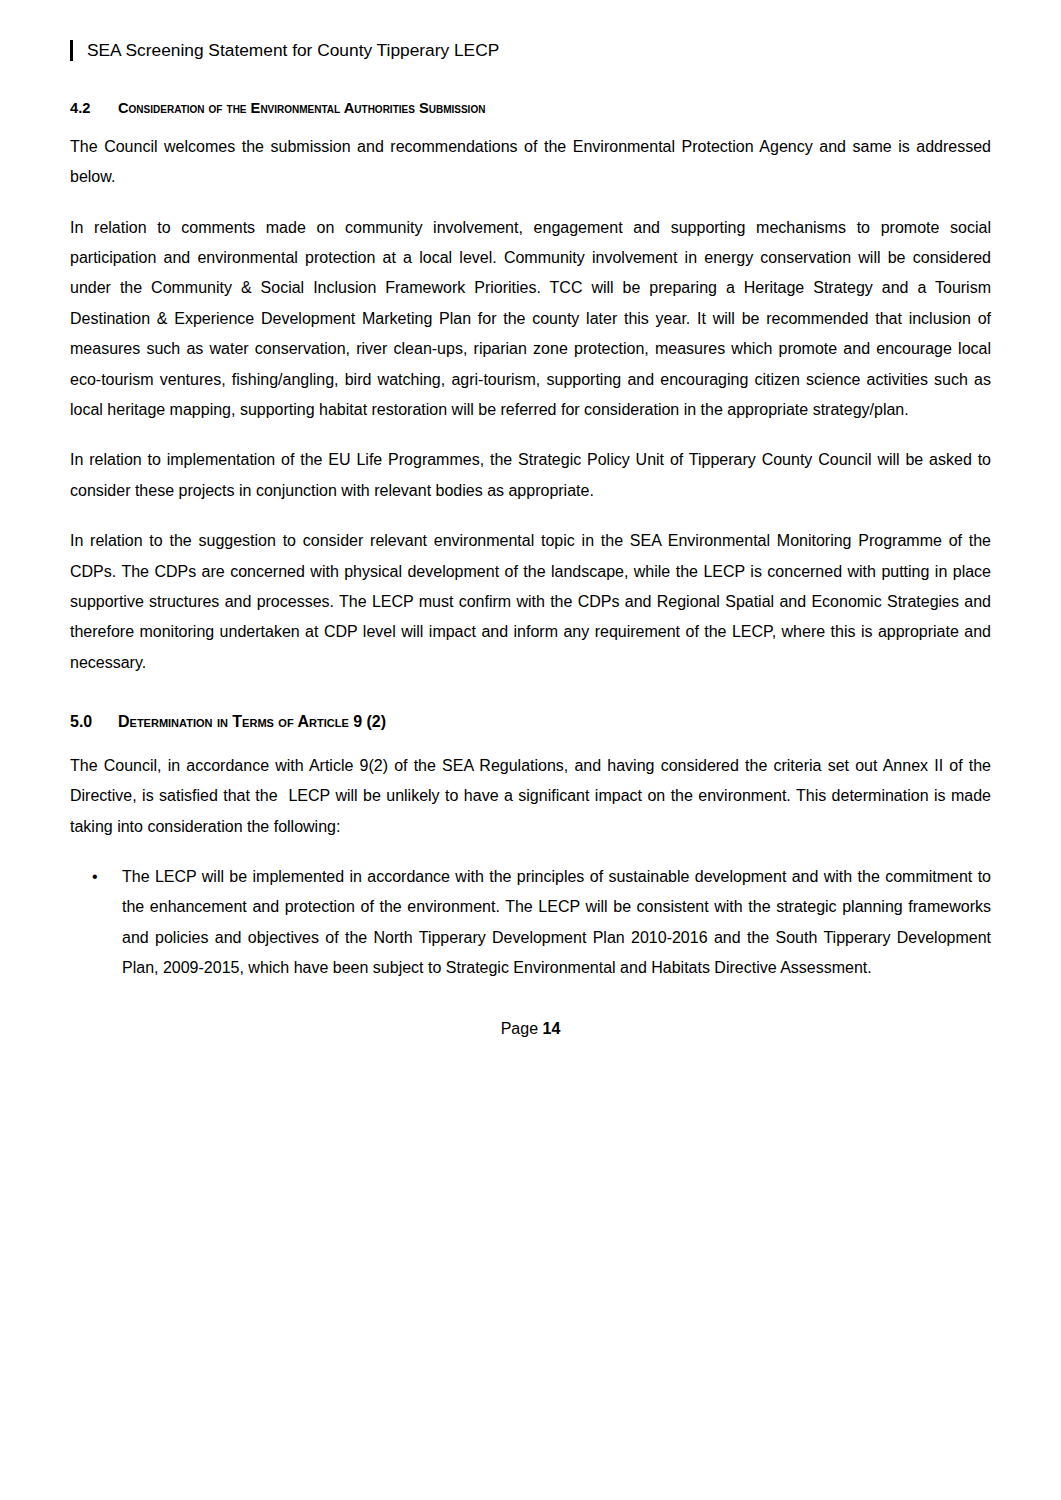SEA Screening Statement for County Tipperary LECP
4.2 Consideration of the Environmental Authorities Submission
The Council welcomes the submission and recommendations of the Environmental Protection Agency and same is addressed below.
In relation to comments made on community involvement, engagement and supporting mechanisms to promote social participation and environmental protection at a local level. Community involvement in energy conservation will be considered under the Community & Social Inclusion Framework Priorities. TCC will be preparing a Heritage Strategy and a Tourism Destination & Experience Development Marketing Plan for the county later this year. It will be recommended that inclusion of measures such as water conservation, river clean-ups, riparian zone protection, measures which promote and encourage local eco-tourism ventures, fishing/angling, bird watching, agri-tourism, supporting and encouraging citizen science activities such as local heritage mapping, supporting habitat restoration will be referred for consideration in the appropriate strategy/plan.
In relation to implementation of the EU Life Programmes, the Strategic Policy Unit of Tipperary County Council will be asked to consider these projects in conjunction with relevant bodies as appropriate.
In relation to the suggestion to consider relevant environmental topic in the SEA Environmental Monitoring Programme of the CDPs. The CDPs are concerned with physical development of the landscape, while the LECP is concerned with putting in place supportive structures and processes. The LECP must confirm with the CDPs and Regional Spatial and Economic Strategies and therefore monitoring undertaken at CDP level will impact and inform any requirement of the LECP, where this is appropriate and necessary.
5.0 Determination in Terms of Article 9 (2)
The Council, in accordance with Article 9(2) of the SEA Regulations, and having considered the criteria set out Annex II of the Directive, is satisfied that the LECP will be unlikely to have a significant impact on the environment. This determination is made taking into consideration the following:
The LECP will be implemented in accordance with the principles of sustainable development and with the commitment to the enhancement and protection of the environment. The LECP will be consistent with the strategic planning frameworks and policies and objectives of the North Tipperary Development Plan 2010-2016 and the South Tipperary Development Plan, 2009-2015, which have been subject to Strategic Environmental and Habitats Directive Assessment.
Page 14